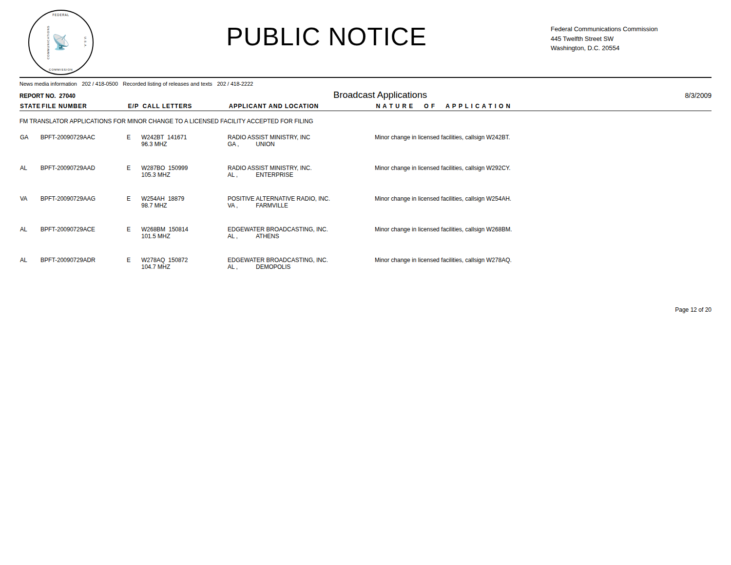FEDERAL
COMMUNICATIONS
U.S.A.
COMMISSION
📡
PUBLIC NOTICE
Federal Communications Commission
445 Twelfth Street SW
Washington, D.C. 20554
News media information 202 / 418-0500 Recorded listing of releases and texts 202 / 418-2222
REPORT NO. 27040
Broadcast Applications
8/3/2009
| STATE | FILE NUMBER | E/P | CALL LETTERS | APPLICANT AND LOCATION | N A T U R E O F A P P L I C A T I O N |
FM TRANSLATOR APPLICATIONS FOR MINOR CHANGE TO A LICENSED FACILITY ACCEPTED FOR FILING
| GA | BPFT-20090729AAC | E | W242BT 141671 96.3 MHZ | RADIO ASSIST MINISTRY, INC GA , UNION | Minor change in licensed facilities, callsign W242BT. |
| AL | BPFT-20090729AAD | E | W287BO 150999 105.3 MHZ | RADIO ASSIST MINISTRY, INC. AL , ENTERPRISE | Minor change in licensed facilities, callsign W292CY. |
| VA | BPFT-20090729AAG | E | W254AH 18879 98.7 MHZ | POSITIVE ALTERNATIVE RADIO, INC. VA , FARMVILLE | Minor change in licensed facilities, callsign W254AH. |
| AL | BPFT-20090729ACE | E | W268BM 150814 101.5 MHZ | EDGEWATER BROADCASTING, INC. AL , ATHENS | Minor change in licensed facilities, callsign W268BM. |
| AL | BPFT-20090729ADR | E | W278AQ 150872 104.7 MHZ | EDGEWATER BROADCASTING, INC. AL , DEMOPOLIS | Minor change in licensed facilities, callsign W278AQ. |
Page 12 of 20